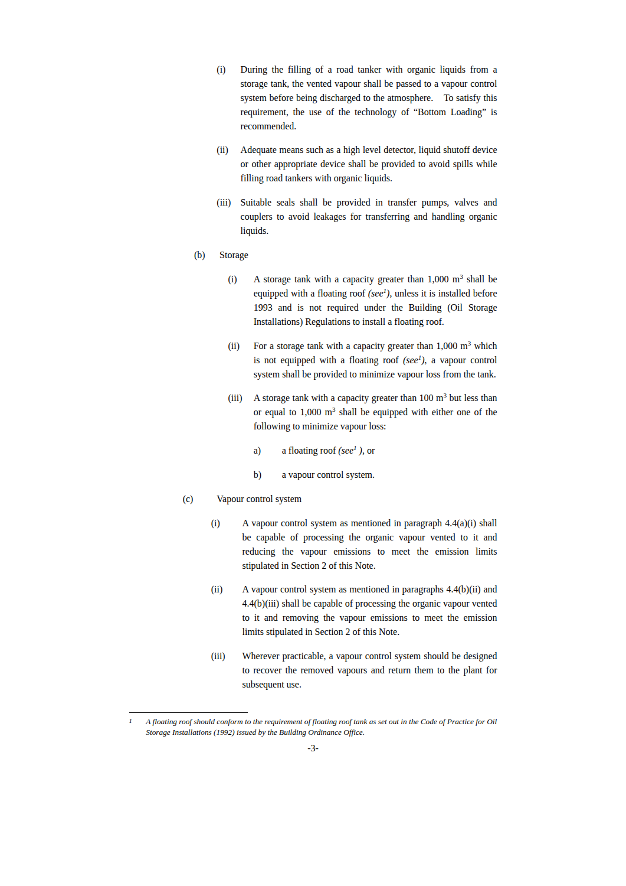(i)
During the filling of a road tanker with organic liquids from a storage tank, the vented vapour shall be passed to a vapour control system before being discharged to the atmosphere. To satisfy this requirement, the use of the technology of “Bottom Loading” is recommended.
(ii)
Adequate means such as a high level detector, liquid shutoff device or other appropriate device shall be provided to avoid spills while filling road tankers with organic liquids.
(iii)
Suitable seals shall be provided in transfer pumps, valves and couplers to avoid leakages for transferring and handling organic liquids.
(b)
Storage
(i)
A storage tank with a capacity greater than 1,000 m3 shall be equipped with a floating roof (see1), unless it is installed before 1993 and is not required under the Building (Oil Storage Installations) Regulations to install a floating roof.
(ii)
For a storage tank with a capacity greater than 1,000 m3 which is not equipped with a floating roof (see1), a vapour control system shall be provided to minimize vapour loss from the tank.
(iii)
A storage tank with a capacity greater than 100 m3 but less than or equal to 1,000 m3 shall be equipped with either one of the following to minimize vapour loss:
a)
a floating roof (see1 ), or
b)
a vapour control system.
(c)
Vapour control system
(i)
A vapour control system as mentioned in paragraph 4.4(a)(i) shall be capable of processing the organic vapour vented to it and reducing the vapour emissions to meet the emission limits stipulated in Section 2 of this Note.
(ii)
A vapour control system as mentioned in paragraphs 4.4(b)(ii) and 4.4(b)(iii) shall be capable of processing the organic vapour vented to it and removing the vapour emissions to meet the emission limits stipulated in Section 2 of this Note.
(iii)
Wherever practicable, a vapour control system should be designed to recover the removed vapours and return them to the plant for subsequent use.
1
A floating roof should conform to the requirement of floating roof tank as set out in the Code of Practice for Oil Storage Installations (1992) issued by the Building Ordinance Office.
-3-